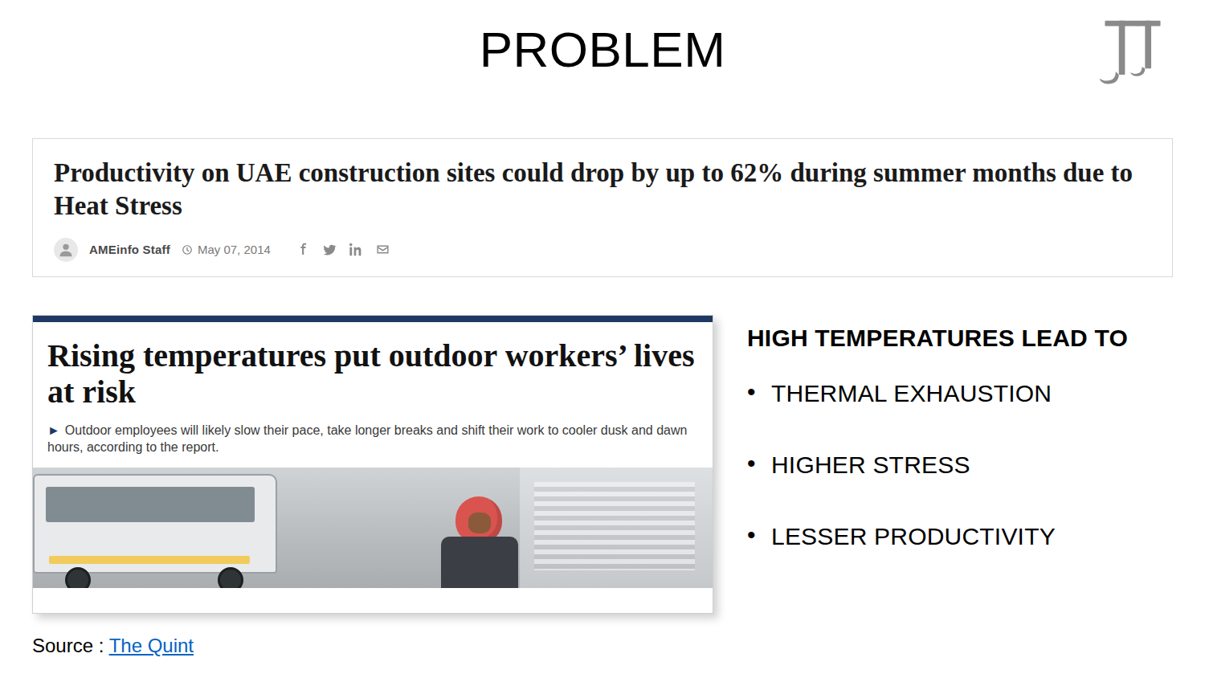PROBLEM
Productivity on UAE construction sites could drop by up to 62% during summer months due to Heat Stress
AMEinfo Staff May 07, 2014
Rising temperatures put outdoor workers’ lives at risk
►Outdoor employees will likely slow their pace, take longer breaks and shift their work to cooler dusk and dawn hours, according to the report.
HIGH TEMPERATURES LEAD TO
THERMAL EXHAUSTION
HIGHER STRESS
LESSER PRODUCTIVITY
Source : The Quint